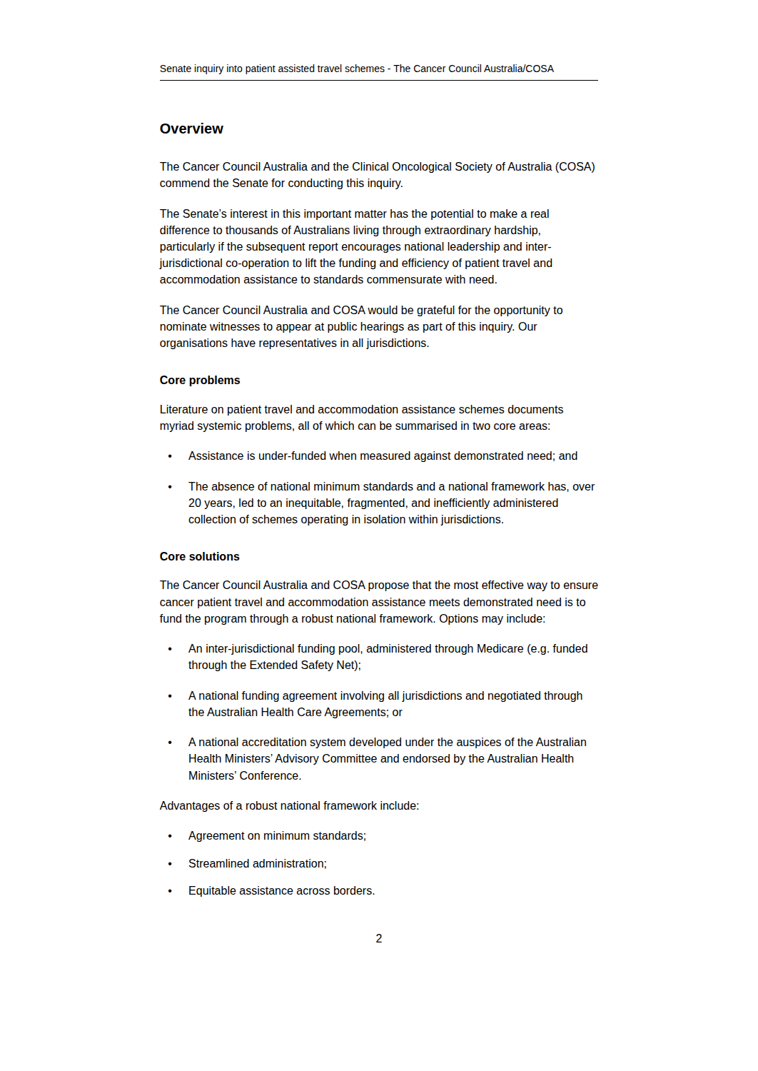Senate inquiry into patient assisted travel schemes - The Cancer Council Australia/COSA
Overview
The Cancer Council Australia and the Clinical Oncological Society of Australia (COSA) commend the Senate for conducting this inquiry.
The Senate’s interest in this important matter has the potential to make a real difference to thousands of Australians living through extraordinary hardship, particularly if the subsequent report encourages national leadership and inter-jurisdictional co-operation to lift the funding and efficiency of patient travel and accommodation assistance to standards commensurate with need.
The Cancer Council Australia and COSA would be grateful for the opportunity to nominate witnesses to appear at public hearings as part of this inquiry. Our organisations have representatives in all jurisdictions.
Core problems
Literature on patient travel and accommodation assistance schemes documents myriad systemic problems, all of which can be summarised in two core areas:
Assistance is under-funded when measured against demonstrated need; and
The absence of national minimum standards and a national framework has, over 20 years, led to an inequitable, fragmented, and inefficiently administered collection of schemes operating in isolation within jurisdictions.
Core solutions
The Cancer Council Australia and COSA propose that the most effective way to ensure cancer patient travel and accommodation assistance meets demonstrated need is to fund the program through a robust national framework. Options may include:
An inter-jurisdictional funding pool, administered through Medicare (e.g. funded through the Extended Safety Net);
A national funding agreement involving all jurisdictions and negotiated through the Australian Health Care Agreements; or
A national accreditation system developed under the auspices of the Australian Health Ministers’ Advisory Committee and endorsed by the Australian Health Ministers’ Conference.
Advantages of a robust national framework include:
Agreement on minimum standards;
Streamlined administration;
Equitable assistance across borders.
2